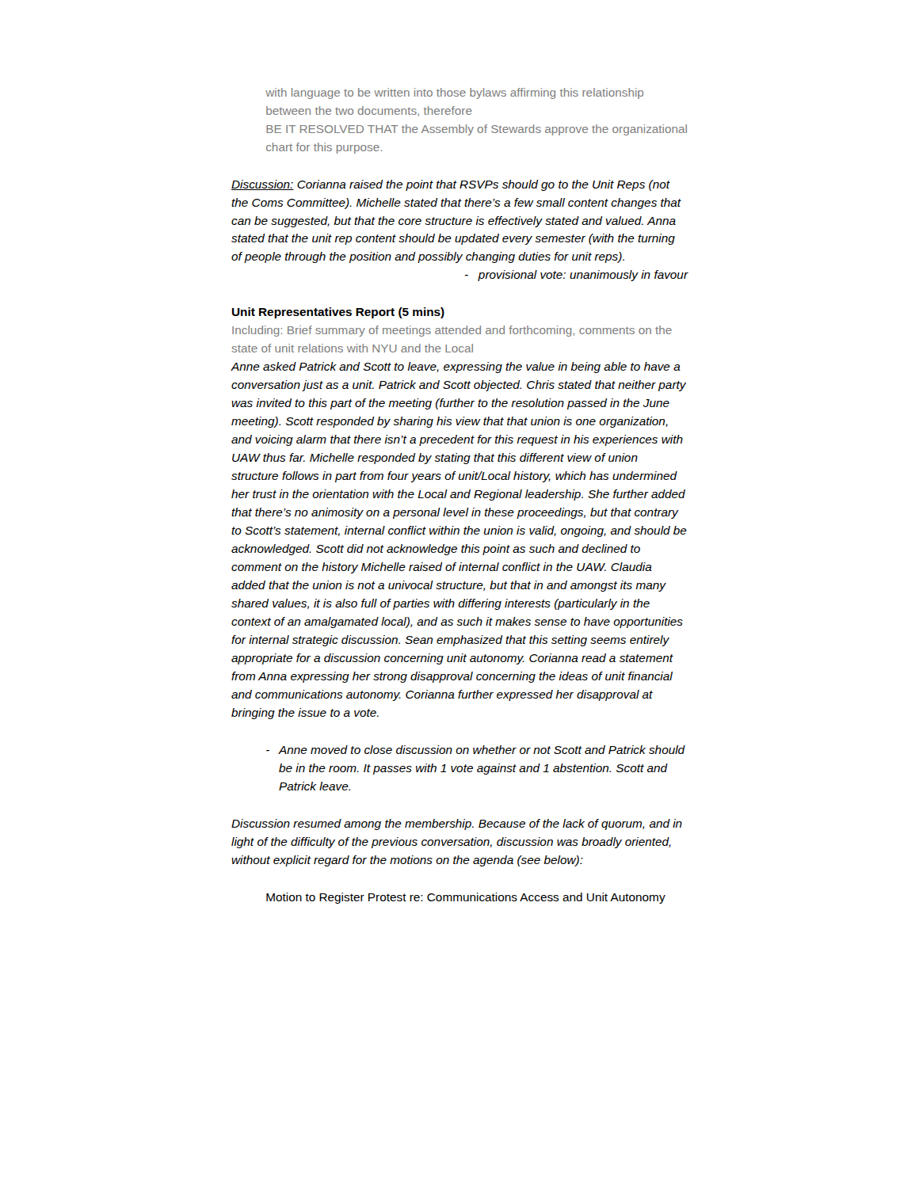with language to be written into those bylaws affirming this relationship between the two documents, therefore
BE IT RESOLVED THAT the Assembly of Stewards approve the organizational chart for this purpose.
Discussion: Corianna raised the point that RSVPs should go to the Unit Reps (not the Coms Committee). Michelle stated that there’s a few small content changes that can be suggested, but that the core structure is effectively stated and valued. Anna stated that the unit rep content should be updated every semester (with the turning of people through the position and possibly changing duties for unit reps).
- provisional vote: unanimously in favour
Unit Representatives Report (5 mins)
Including: Brief summary of meetings attended and forthcoming, comments on the state of unit relations with NYU and the Local
Anne asked Patrick and Scott to leave, expressing the value in being able to have a conversation just as a unit. Patrick and Scott objected. Chris stated that neither party was invited to this part of the meeting (further to the resolution passed in the June meeting). Scott responded by sharing his view that that union is one organization, and voicing alarm that there isn’t a precedent for this request in his experiences with UAW thus far. Michelle responded by stating that this different view of union structure follows in part from four years of unit/Local history, which has undermined her trust in the orientation with the Local and Regional leadership. She further added that there’s no animosity on a personal level in these proceedings, but that contrary to Scott’s statement, internal conflict within the union is valid, ongoing, and should be acknowledged. Scott did not acknowledge this point as such and declined to comment on the history Michelle raised of internal conflict in the UAW. Claudia added that the union is not a univocal structure, but that in and amongst its many shared values, it is also full of parties with differing interests (particularly in the context of an amalgamated local), and as such it makes sense to have opportunities for internal strategic discussion. Sean emphasized that this setting seems entirely appropriate for a discussion concerning unit autonomy. Corianna read a statement from Anna expressing her strong disapproval concerning the ideas of unit financial and communications autonomy. Corianna further expressed her disapproval at bringing the issue to a vote.
Anne moved to close discussion on whether or not Scott and Patrick should be in the room. It passes with 1 vote against and 1 abstention. Scott and Patrick leave.
Discussion resumed among the membership. Because of the lack of quorum, and in light of the difficulty of the previous conversation, discussion was broadly oriented, without explicit regard for the motions on the agenda (see below):
Motion to Register Protest re: Communications Access and Unit Autonomy